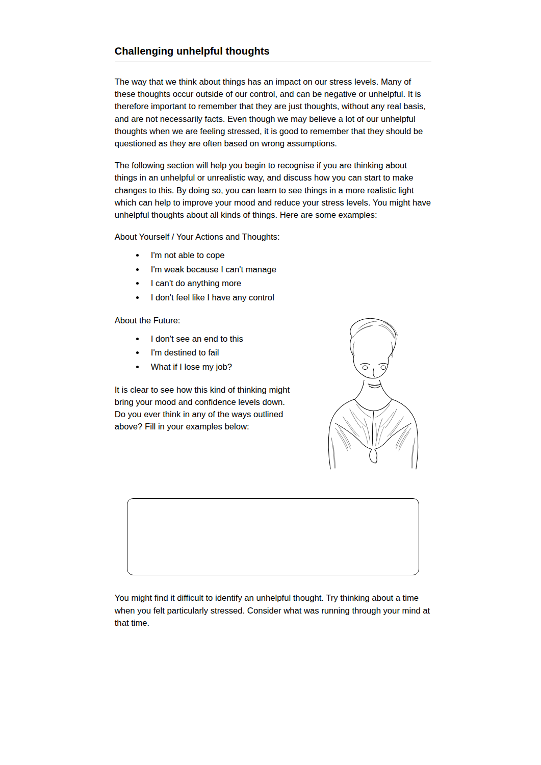Challenging unhelpful thoughts
The way that we think about things has an impact on our stress levels. Many of these thoughts occur outside of our control, and can be negative or unhelpful. It is therefore important to remember that they are just thoughts, without any real basis, and are not necessarily facts. Even though we may believe a lot of our unhelpful thoughts when we are feeling stressed, it is good to remember that they should be questioned as they are often based on wrong assumptions.
The following section will help you begin to recognise if you are thinking about things in an unhelpful or unrealistic way, and discuss how you can start to make changes to this. By doing so, you can learn to see things in a more realistic light which can help to improve your mood and reduce your stress levels. You might have unhelpful thoughts about all kinds of things. Here are some examples:
About Yourself / Your Actions and Thoughts:
I'm not able to cope
I'm weak because I can't manage
I can't do anything more
I don't feel like I have any control
About the Future:
I don't see an end to this
I'm destined to fail
What if I lose my job?
It is clear to see how this kind of thinking might bring your mood and confidence levels down.
Do you ever think in any of the ways outlined above? Fill in your examples below:
You might find it difficult to identify an unhelpful thought. Try thinking about a time when you felt particularly stressed. Consider what was running through your mind at that time.